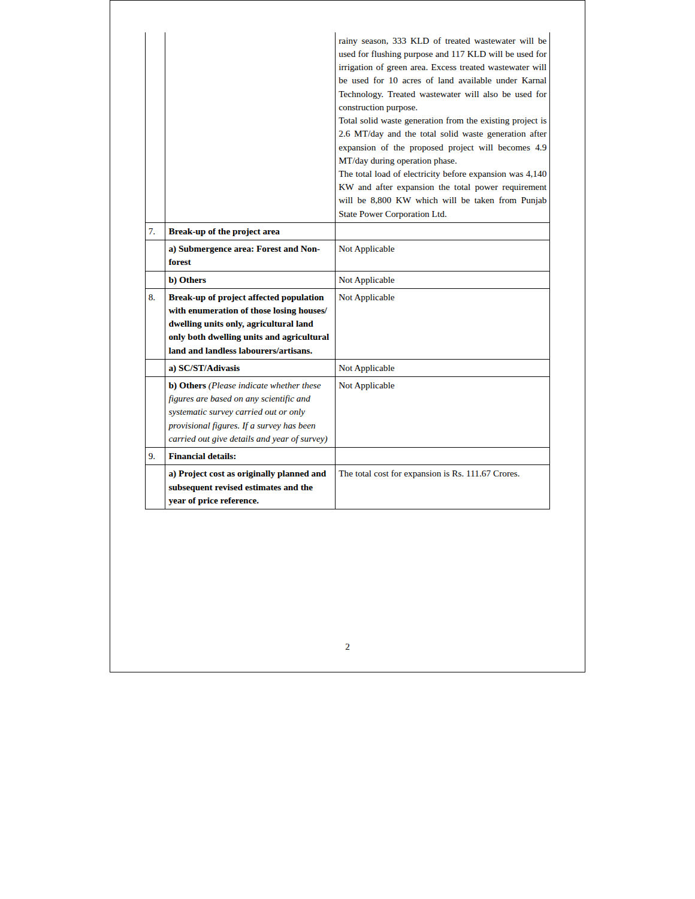| | | rainy season, 333 KLD of treated wastewater will be used for flushing purpose and 117 KLD will be used for irrigation of green area. Excess treated wastewater will be used for 10 acres of land available under Karnal Technology. Treated wastewater will also be used for construction purpose. Total solid waste generation from the existing project is 2.6 MT/day and the total solid waste generation after expansion of the proposed project will becomes 4.9 MT/day during operation phase. The total load of electricity before expansion was 4,140 KW and after expansion the total power requirement will be 8,800 KW which will be taken from Punjab State Power Corporation Ltd. |
| 7. | Break-up of the project area | |
| | a) Submergence area: Forest and Non-forest | Not Applicable |
| | b) Others | Not Applicable |
| 8. | Break-up of project affected population with enumeration of those losing houses/ dwelling units only, agricultural land only both dwelling units and agricultural land and landless labourers/artisans. | Not Applicable |
| | a) SC/ST/Adivasis | Not Applicable |
| | b) Others (Please indicate whether these figures are based on any scientific and systematic survey carried out or only provisional figures. If a survey has been carried out give details and year of survey) | Not Applicable |
| 9. | Financial details: | |
| | a) Project cost as originally planned and subsequent revised estimates and the year of price reference. | The total cost for expansion is Rs. 111.67 Crores. |
2